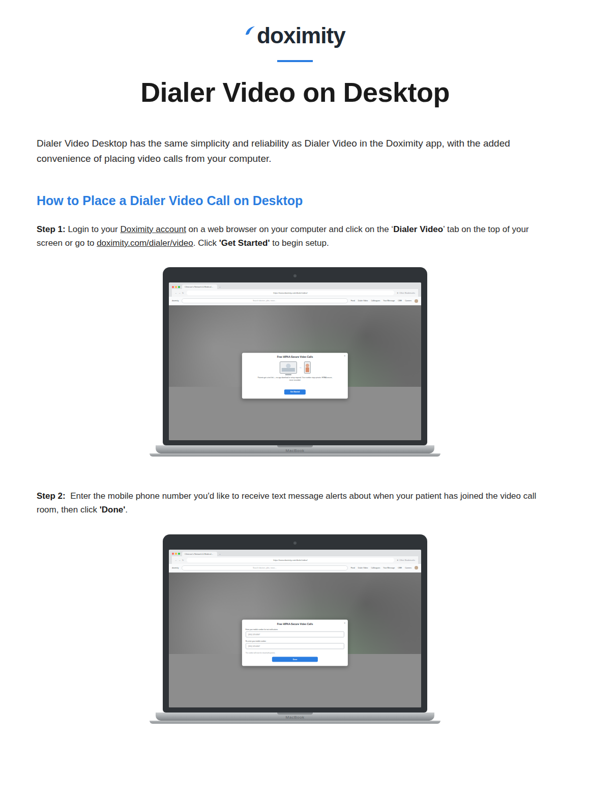doximity
Dialer Video on Desktop
Dialer Video Desktop has the same simplicity and reliability as Dialer Video in the Doximity app, with the added convenience of placing video calls from your computer.
How to Place a Dialer Video Call on Desktop
Step 1: Login to your Doximity account on a web browser on your computer and click on the ‘Dialer Video’ tab on the top of your screen or go to doximity.com/dialer/video. Click 'Get Started' to begin setup.
Clinician's Network & Medical…
+
← → ↻ https://www.doximity.com/dialer/video/ ★ Other Bookmarks
doximity Search doctors, jobs, news… Feed Dialer Video Colleagues Your Message CME Careers
×
Free HIPAA-Secure Video Calls
→
Patients get a text link — no app download or setup required. Your number stays private. HIPAA-secure, never recorded.
Get Started
MacBook
Step 2: Enter the mobile phone number you'd like to receive text message alerts about when your patient has joined the video call room, then click 'Done'.
Clinician's Network & Medical…
+
← → ↻ https://www.doximity.com/dialer/video/ ★ Other Bookmarks
doximity Search doctors, jobs, news… Feed Dialer Video Colleagues Your Message CME Careers
×
Free HIPAA-Secure Video Calls
Enter your mobile number for text notifications
(555) 123-4567
Re-enter your mobile number
(555) 123-4567
This number will never be shared with patients.
Done
MacBook